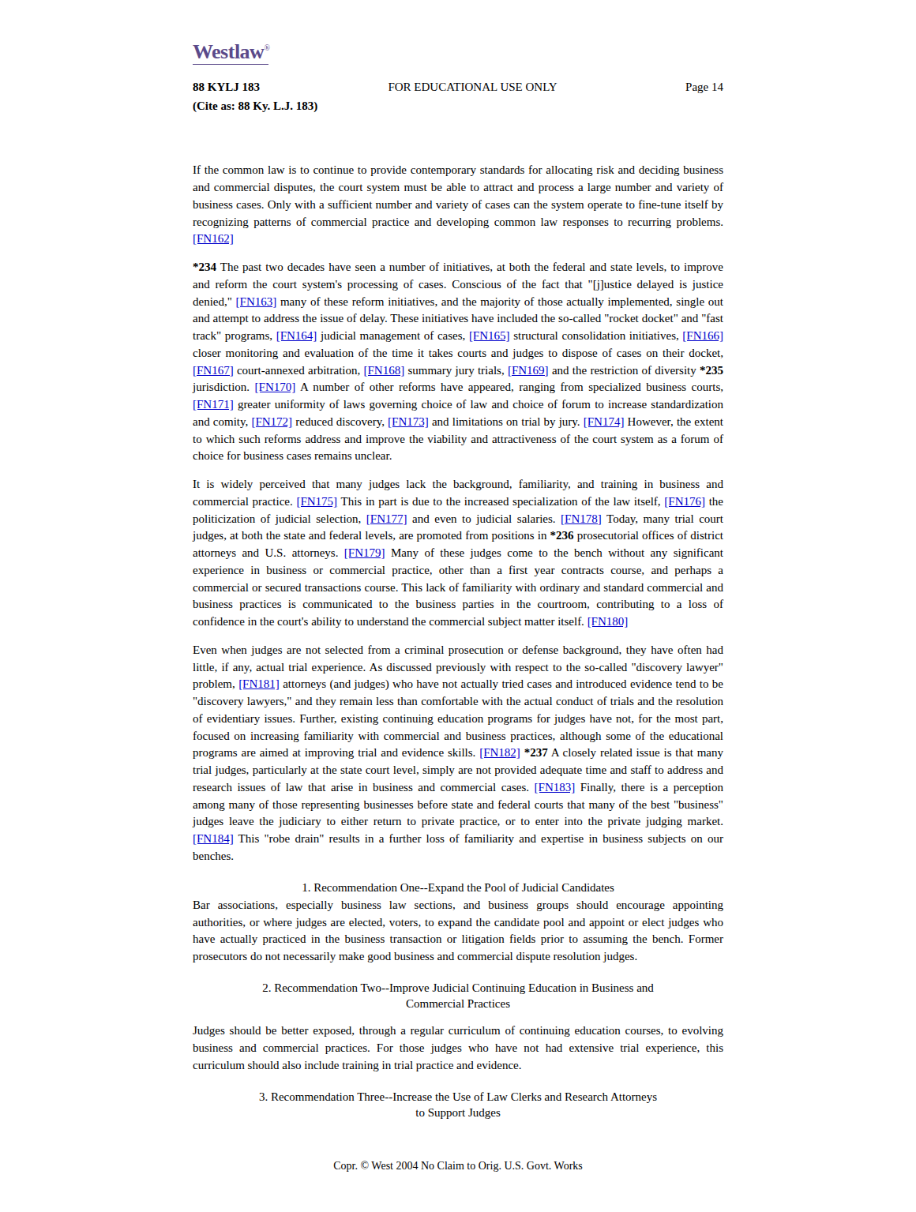Westlaw®
88 KYLJ 183
FOR EDUCATIONAL USE ONLY
Page 14
(Cite as: 88 Ky. L.J. 183)
If the common law is to continue to provide contemporary standards for allocating risk and deciding business and commercial disputes, the court system must be able to attract and process a large number and variety of business cases. Only with a sufficient number and variety of cases can the system operate to fine-tune itself by recognizing patterns of commercial practice and developing common law responses to recurring problems. [FN162]
*234 The past two decades have seen a number of initiatives, at both the federal and state levels, to improve and reform the court system's processing of cases. Conscious of the fact that "[j]ustice delayed is justice denied," [FN163] many of these reform initiatives, and the majority of those actually implemented, single out and attempt to address the issue of delay. These initiatives have included the so-called "rocket docket" and "fast track" programs, [FN164] judicial management of cases, [FN165] structural consolidation initiatives, [FN166] closer monitoring and evaluation of the time it takes courts and judges to dispose of cases on their docket, [FN167] court-annexed arbitration, [FN168] summary jury trials, [FN169] and the restriction of diversity *235 jurisdiction. [FN170] A number of other reforms have appeared, ranging from specialized business courts, [FN171] greater uniformity of laws governing choice of law and choice of forum to increase standardization and comity, [FN172] reduced discovery, [FN173] and limitations on trial by jury. [FN174] However, the extent to which such reforms address and improve the viability and attractiveness of the court system as a forum of choice for business cases remains unclear.
It is widely perceived that many judges lack the background, familiarity, and training in business and commercial practice. [FN175] This in part is due to the increased specialization of the law itself, [FN176] the politicization of judicial selection, [FN177] and even to judicial salaries. [FN178] Today, many trial court judges, at both the state and federal levels, are promoted from positions in *236 prosecutorial offices of district attorneys and U.S. attorneys. [FN179] Many of these judges come to the bench without any significant experience in business or commercial practice, other than a first year contracts course, and perhaps a commercial or secured transactions course. This lack of familiarity with ordinary and standard commercial and business practices is communicated to the business parties in the courtroom, contributing to a loss of confidence in the court's ability to understand the commercial subject matter itself. [FN180]
Even when judges are not selected from a criminal prosecution or defense background, they have often had little, if any, actual trial experience. As discussed previously with respect to the so-called "discovery lawyer" problem, [FN181] attorneys (and judges) who have not actually tried cases and introduced evidence tend to be "discovery lawyers," and they remain less than comfortable with the actual conduct of trials and the resolution of evidentiary issues. Further, existing continuing education programs for judges have not, for the most part, focused on increasing familiarity with commercial and business practices, although some of the educational programs are aimed at improving trial and evidence skills. [FN182] *237 A closely related issue is that many trial judges, particularly at the state court level, simply are not provided adequate time and staff to address and research issues of law that arise in business and commercial cases. [FN183] Finally, there is a perception among many of those representing businesses before state and federal courts that many of the best "business" judges leave the judiciary to either return to private practice, or to enter into the private judging market. [FN184] This "robe drain" results in a further loss of familiarity and expertise in business subjects on our benches.
1. Recommendation One--Expand the Pool of Judicial Candidates
Bar associations, especially business law sections, and business groups should encourage appointing authorities, or where judges are elected, voters, to expand the candidate pool and appoint or elect judges who have actually practiced in the business transaction or litigation fields prior to assuming the bench. Former prosecutors do not necessarily make good business and commercial dispute resolution judges.
2. Recommendation Two--Improve Judicial Continuing Education in Business and
Commercial Practices
Judges should be better exposed, through a regular curriculum of continuing education courses, to evolving business and commercial practices. For those judges who have not had extensive trial experience, this curriculum should also include training in trial practice and evidence.
3. Recommendation Three--Increase the Use of Law Clerks and Research Attorneys
to Support Judges
Copr. © West 2004 No Claim to Orig. U.S. Govt. Works